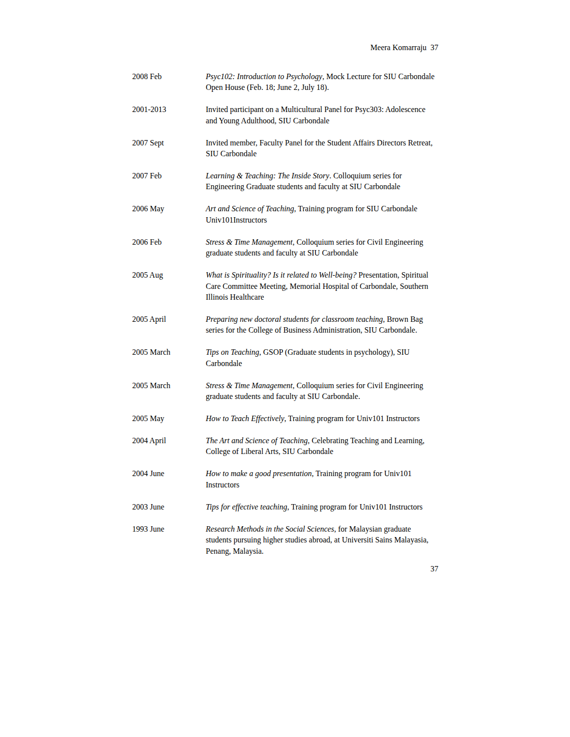Meera Komarraju 37
| 2008 Feb | Psyc102: Introduction to Psychology , Mock Lecture for SIU Carbondale Open House (Feb. 18; June 2, July 18). |
| 2001-2013 | Invited participant on a Multicultural Panel for Psyc303: Adolescence and Young Adulthood, SIU Carbondale |
| 2007 Sept | Invited member, Faculty Panel for the Student Affairs Directors Retreat, SIU Carbondale |
| 2007 Feb | Learning & Teaching: The Inside Story . Colloquium series for Engineering Graduate students and faculty at SIU Carbondale |
| 2006 May | Art and Science of Teaching , Training program for SIU Carbondale Univ101Instructors |
| 2006 Feb | Stress & Time Management , Colloquium series for Civil Engineering graduate students and faculty at SIU Carbondale |
| 2005 Aug | What is Spirituality? Is it related to Well-being? Presentation, Spiritual Care Committee Meeting, Memorial Hospital of Carbondale, Southern Illinois Healthcare |
| 2005 April | Preparing new doctoral students for classroom teaching , Brown Bag series for the College of Business Administration, SIU Carbondale. |
| 2005 March | Tips on Teaching , GSOP (Graduate students in psychology), SIU Carbondale |
| 2005 March | Stress & Time Management , Colloquium series for Civil Engineering graduate students and faculty at SIU Carbondale. |
| 2005 May | How to Teach Effectively , Training program for Univ101 Instructors |
| 2004 April | The Art and Science of Teaching , Celebrating Teaching and Learning, College of Liberal Arts, SIU Carbondale |
| 2004 June | How to make a good presentation , Training program for Univ101 Instructors |
| 2003 June | Tips for effective teaching , Training program for Univ101 Instructors |
| 1993 June | Research Methods in the Social Sciences , for Malaysian graduate students pursuing higher studies abroad, at Universiti Sains Malayasia, Penang, Malaysia. |
37